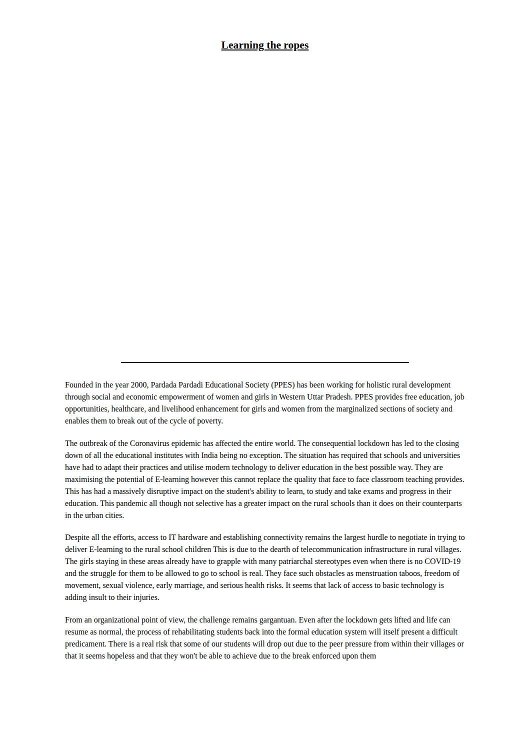Learning the ropes
Founded in the year 2000, Pardada Pardadi Educational Society (PPES) has been working for holistic rural development through social and economic empowerment of women and girls in Western Uttar Pradesh. PPES provides free education, job opportunities, healthcare, and livelihood enhancement for girls and women from the marginalized sections of society and enables them to break out of the cycle of poverty.
The outbreak of the Coronavirus epidemic has affected the entire world. The consequential lockdown has led to the closing down of all the educational institutes with India being no exception. The situation has required that schools and universities have had to adapt their practices and utilise modern technology to deliver education in the best possible way. They are maximising the potential of E-learning however this cannot replace the quality that face to face classroom teaching provides. This has had a massively disruptive impact on the student's ability to learn, to study and take exams and progress in their education. This pandemic all though not selective has a greater impact on the rural schools than it does on their counterparts in the urban cities.
Despite all the efforts, access to IT hardware and establishing connectivity remains the largest hurdle to negotiate in trying to deliver E-learning to the rural school children This is due to the dearth of telecommunication infrastructure in rural villages. The girls staying in these areas already have to grapple with many patriarchal stereotypes even when there is no COVID-19 and the struggle for them to be allowed to go to school is real. They face such obstacles as menstruation taboos, freedom of movement, sexual violence, early marriage, and serious health risks. It seems that lack of access to basic technology is adding insult to their injuries.
From an organizational point of view, the challenge remains gargantuan. Even after the lockdown gets lifted and life can resume as normal, the process of rehabilitating students back into the formal education system will itself present a difficult predicament. There is a real risk that some of our students will drop out due to the peer pressure from within their villages or that it seems hopeless and that they won't be able to achieve due to the break enforced upon them